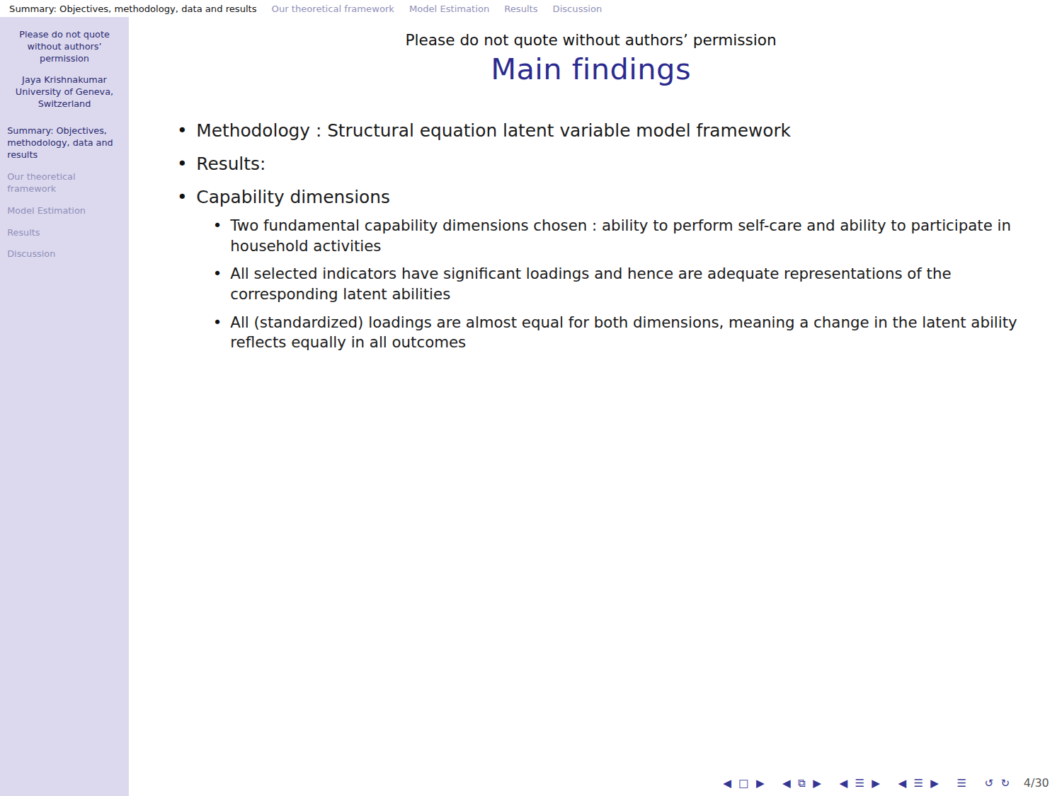Summary: Objectives, methodology, data and results Our theoretical framework Model Estimation Results Discussion
Please do not quote without authors’ permission
Jaya Krishnakumar
University of Geneva, Switzerland
Summary: Objectives, methodology, data and results
Our theoretical framework
Model Estimation
Results
Discussion
Please do not quote without authors’ permission
Main findings
Methodology : Structural equation latent variable model framework
Results:
Capability dimensions
Two fundamental capability dimensions chosen : ability to perform self-care and ability to participate in household activities
All selected indicators have significant loadings and hence are adequate representations of the corresponding latent abilities
All (standardized) loadings are almost equal for both dimensions, meaning a change in the latent ability reflects equally in all outcomes
◀ □ ▶ ◀ ⧉ ▶ ◀ ☰ ▶ ◀ ☰ ▶ ☰ ↺ ↻ 4/30